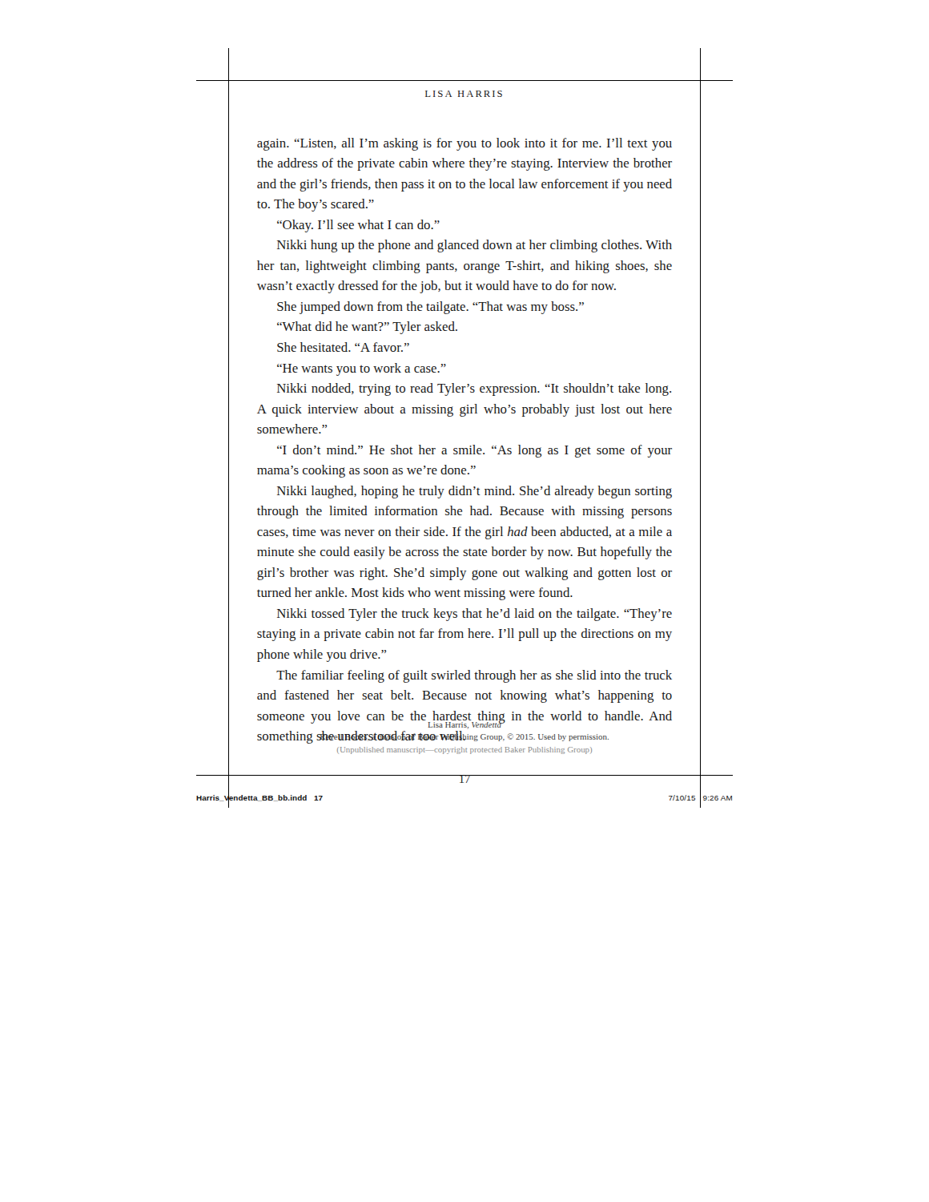Lisa Harris
again. “Listen, all I’m asking is for you to look into it for me. I’ll text you the address of the private cabin where they’re staying. Interview the brother and the girl’s friends, then pass it on to the local law enforcement if you need to. The boy’s scared.”
“Okay. I’ll see what I can do.”
Nikki hung up the phone and glanced down at her climbing clothes. With her tan, lightweight climbing pants, orange T-shirt, and hiking shoes, she wasn’t exactly dressed for the job, but it would have to do for now.
She jumped down from the tailgate. “That was my boss.”
“What did he want?” Tyler asked.
She hesitated. “A favor.”
“He wants you to work a case.”
Nikki nodded, trying to read Tyler’s expression. “It shouldn’t take long. A quick interview about a missing girl who’s probably just lost out here somewhere.”
“I don’t mind.” He shot her a smile. “As long as I get some of your mama’s cooking as soon as we’re done.”
Nikki laughed, hoping he truly didn’t mind. She’d already begun sorting through the limited information she had. Because with missing persons cases, time was never on their side. If the girl had been abducted, at a mile a minute she could easily be across the state border by now. But hopefully the girl’s brother was right. She’d simply gone out walking and gotten lost or turned her ankle. Most kids who went missing were found.
Nikki tossed Tyler the truck keys that he’d laid on the tailgate. “They’re staying in a private cabin not far from here. I’ll pull up the directions on my phone while you drive.”
The familiar feeling of guilt swirled through her as she slid into the truck and fastened her seat belt. Because not knowing what’s happening to someone you love can be the hardest thing in the world to handle. And something she understood far too well.
17
Lisa Harris, Vendetta
Revell Books, a division of Baker Publishing Group, © 2015. Used by permission.
(Unpublished manuscript—copyright protected Baker Publishing Group)
Harris_Vendetta_BB_bb.indd 17 7/10/15 9:26 AM